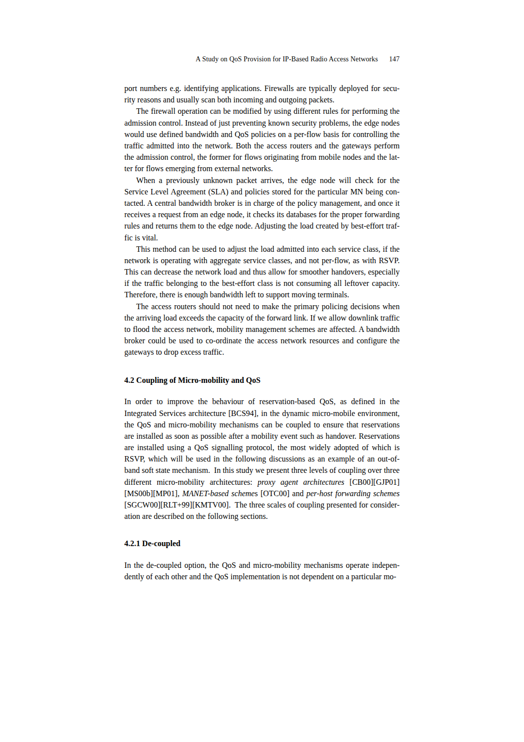A Study on QoS Provision for IP-Based Radio Access Networks147
port numbers e.g. identifying applications. Firewalls are typically deployed for security reasons and usually scan both incoming and outgoing packets.
The firewall operation can be modified by using different rules for performing the admission control. Instead of just preventing known security problems, the edge nodes would use defined bandwidth and QoS policies on a per-flow basis for controlling the traffic admitted into the network. Both the access routers and the gateways perform the admission control, the former for flows originating from mobile nodes and the latter for flows emerging from external networks.
When a previously unknown packet arrives, the edge node will check for the Service Level Agreement (SLA) and policies stored for the particular MN being contacted. A central bandwidth broker is in charge of the policy management, and once it receives a request from an edge node, it checks its databases for the proper forwarding rules and returns them to the edge node. Adjusting the load created by best-effort traffic is vital.
This method can be used to adjust the load admitted into each service class, if the network is operating with aggregate service classes, and not per-flow, as with RSVP. This can decrease the network load and thus allow for smoother handovers, especially if the traffic belonging to the best-effort class is not consuming all leftover capacity. Therefore, there is enough bandwidth left to support moving terminals.
The access routers should not need to make the primary policing decisions when the arriving load exceeds the capacity of the forward link. If we allow downlink traffic to flood the access network, mobility management schemes are affected. A bandwidth broker could be used to co-ordinate the access network resources and configure the gateways to drop excess traffic.
4.2 Coupling of Micro-mobility and QoS
In order to improve the behaviour of reservation-based QoS, as defined in the Integrated Services architecture [BCS94], in the dynamic micro-mobile environment, the QoS and micro-mobility mechanisms can be coupled to ensure that reservations are installed as soon as possible after a mobility event such as handover. Reservations are installed using a QoS signalling protocol, the most widely adopted of which is RSVP, which will be used in the following discussions as an example of an out-of-band soft state mechanism. In this study we present three levels of coupling over three different micro-mobility architectures: proxy agent architectures [CB00][GJP01][MS00b][MP01], MANET-based schemes [OTC00] and per-host forwarding schemes [SGCW00][RLT+99][KMTV00]. The three scales of coupling presented for consideration are described on the following sections.
4.2.1 De-coupled
In the de-coupled option, the QoS and micro-mobility mechanisms operate independently of each other and the QoS implementation is not dependent on a particular mo-